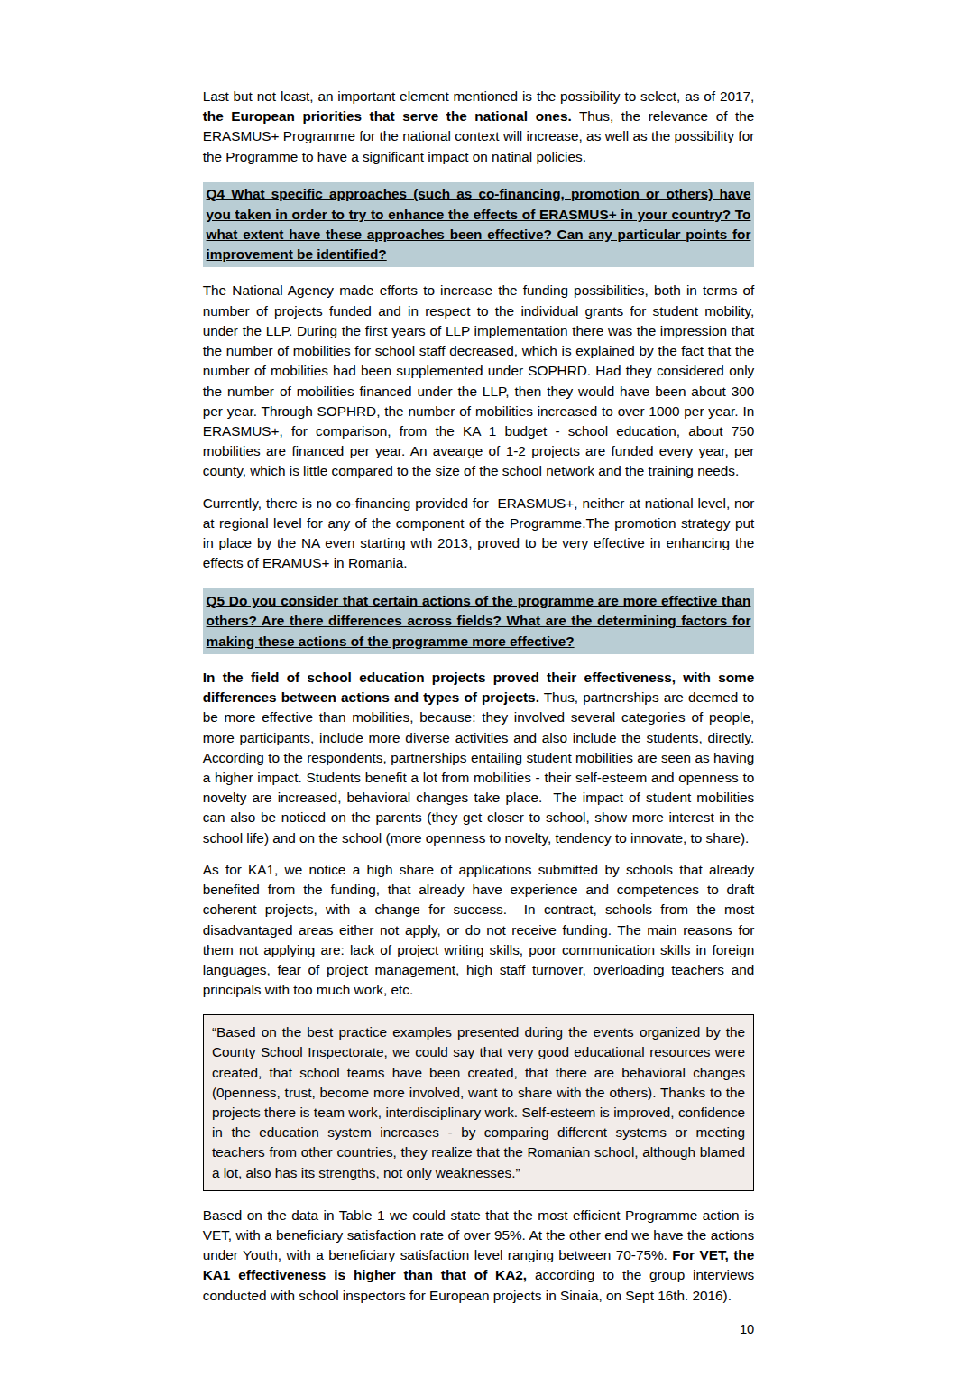Last but not least, an important element mentioned is the possibility to select, as of 2017, the European priorities that serve the national ones. Thus, the relevance of the ERASMUS+ Programme for the national context will increase, as well as the possibility for the Programme to have a significant impact on natinal policies.
Q4 What specific approaches (such as co-financing, promotion or others) have you taken in order to try to enhance the effects of ERASMUS+ in your country? To what extent have these approaches been effective? Can any particular points for improvement be identified?
The National Agency made efforts to increase the funding possibilities, both in terms of number of projects funded and in respect to the individual grants for student mobility, under the LLP. During the first years of LLP implementation there was the impression that the number of mobilities for school staff decreased, which is explained by the fact that the number of mobilities had been supplemented under SOPHRD. Had they considered only the number of mobilities financed under the LLP, then they would have been about 300 per year. Through SOPHRD, the number of mobilities increased to over 1000 per year. In ERASMUS+, for comparison, from the KA 1 budget - school education, about 750 mobilities are financed per year. An avearge of 1-2 projects are funded every year, per county, which is little compared to the size of the school network and the training needs.
Currently, there is no co-financing provided for ERASMUS+, neither at national level, nor at regional level for any of the component of the Programme.The promotion strategy put in place by the NA even starting wth 2013, proved to be very effective in enhancing the effects of ERAMUS+ in Romania.
Q5 Do you consider that certain actions of the programme are more effective than others? Are there differences across fields? What are the determining factors for making these actions of the programme more effective?
In the field of school education projects proved their effectiveness, with some differences between actions and types of projects. Thus, partnerships are deemed to be more effective than mobilities, because: they involved several categories of people, more participants, include more diverse activities and also include the students, directly. According to the respondents, partnerships entailing student mobilities are seen as having a higher impact. Students benefit a lot from mobilities - their self-esteem and openness to novelty are increased, behavioral changes take place. The impact of student mobilities can also be noticed on the parents (they get closer to school, show more interest in the school life) and on the school (more openness to novelty, tendency to innovate, to share).
As for KA1, we notice a high share of applications submitted by schools that already benefited from the funding, that already have experience and competences to draft coherent projects, with a change for success. In contract, schools from the most disadvantaged areas either not apply, or do not receive funding. The main reasons for them not applying are: lack of project writing skills, poor communication skills in foreign languages, fear of project management, high staff turnover, overloading teachers and principals with too much work, etc.
“Based on the best practice examples presented during the events organized by the County School Inspectorate, we could say that very good educational resources were created, that school teams have been created, that there are behavioral changes (0penness, trust, become more involved, want to share with the others). Thanks to the projects there is team work, interdisciplinary work. Self-esteem is improved, confidence in the education system increases - by comparing different systems or meeting teachers from other countries, they realize that the Romanian school, although blamed a lot, also has its strengths, not only weaknesses.”
Based on the data in Table 1 we could state that the most efficient Programme action is VET, with a beneficiary satisfaction rate of over 95%. At the other end we have the actions under Youth, with a beneficiary satisfaction level ranging between 70-75%. For VET, the KA1 effectiveness is higher than that of KA2, according to the group interviews conducted with school inspectors for European projects in Sinaia, on Sept 16th. 2016).
10